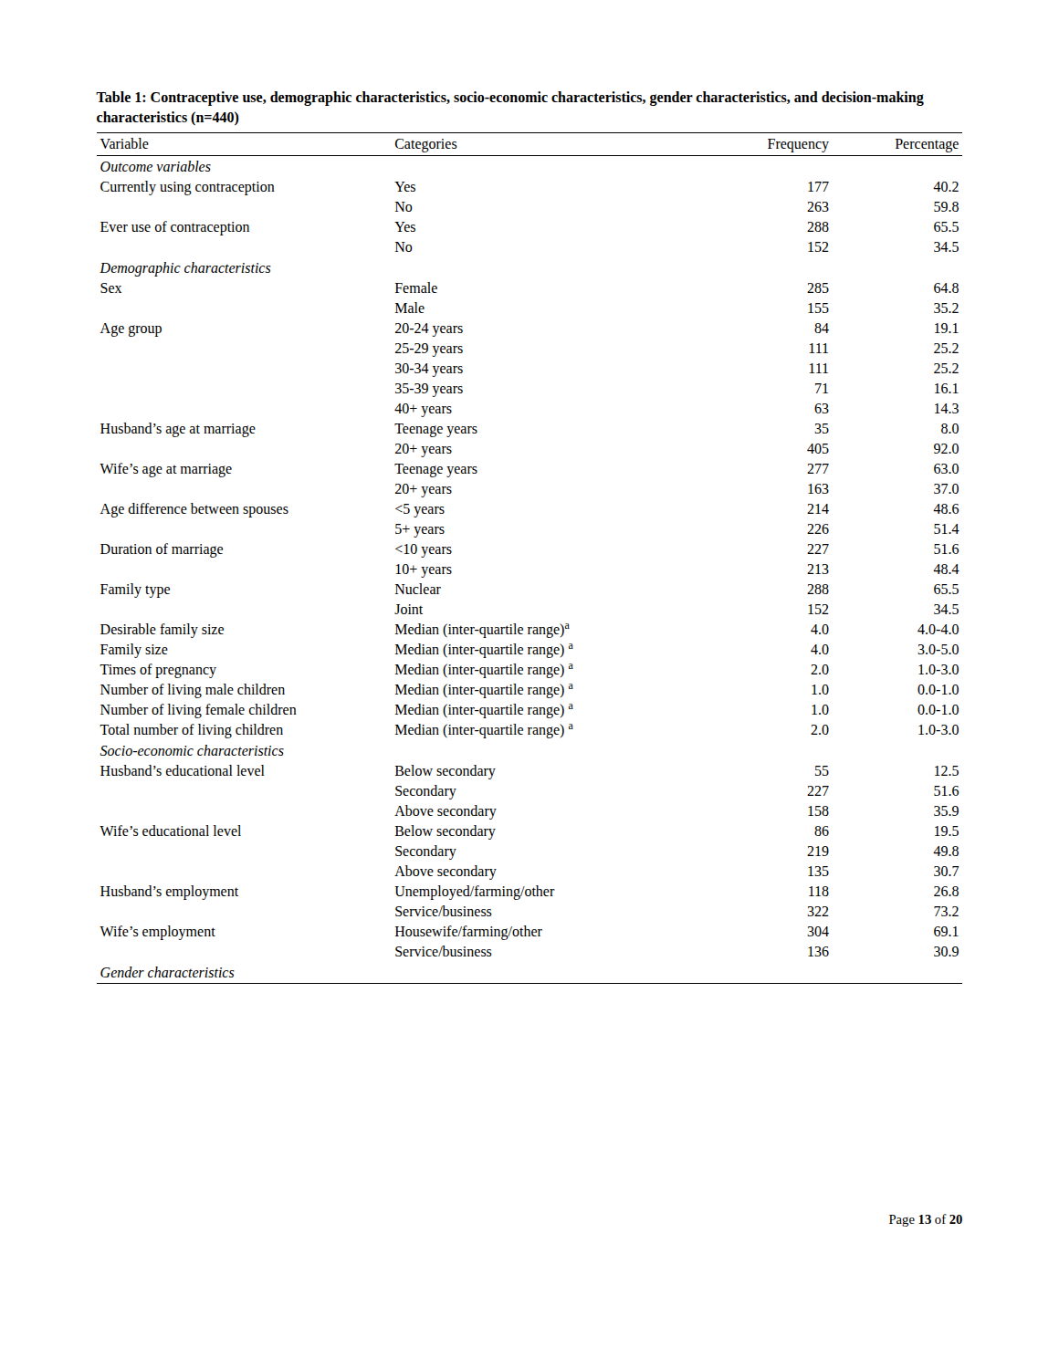Table 1: Contraceptive use, demographic characteristics, socio-economic characteristics, gender characteristics, and decision-making characteristics (n=440)
| Variable | Categories | Frequency | Percentage |
| --- | --- | --- | --- |
| Outcome variables |
| Currently using contraception | Yes | 177 | 40.2 |
| | No | 263 | 59.8 |
| Ever use of contraception | Yes | 288 | 65.5 |
| | No | 152 | 34.5 |
| Demographic characteristics |
| Sex | Female | 285 | 64.8 |
| | Male | 155 | 35.2 |
| Age group | 20-24 years | 84 | 19.1 |
| | 25-29 years | 111 | 25.2 |
| | 30-34 years | 111 | 25.2 |
| | 35-39 years | 71 | 16.1 |
| | 40+ years | 63 | 14.3 |
| Husband’s age at marriage | Teenage years | 35 | 8.0 |
| | 20+ years | 405 | 92.0 |
| Wife’s age at marriage | Teenage years | 277 | 63.0 |
| | 20+ years | 163 | 37.0 |
| Age difference between spouses | <5 years | 214 | 48.6 |
| | 5+ years | 226 | 51.4 |
| Duration of marriage | <10 years | 227 | 51.6 |
| | 10+ years | 213 | 48.4 |
| Family type | Nuclear | 288 | 65.5 |
| | Joint | 152 | 34.5 |
| Desirable family size | Median (inter-quartile range) a | 4.0 | 4.0-4.0 |
| Family size | Median (inter-quartile range) a | 4.0 | 3.0-5.0 |
| Times of pregnancy | Median (inter-quartile range) a | 2.0 | 1.0-3.0 |
| Number of living male children | Median (inter-quartile range) a | 1.0 | 0.0-1.0 |
| Number of living female children | Median (inter-quartile range) a | 1.0 | 0.0-1.0 |
| Total number of living children | Median (inter-quartile range) a | 2.0 | 1.0-3.0 |
| Socio-economic characteristics |
| Husband’s educational level | Below secondary | 55 | 12.5 |
| | Secondary | 227 | 51.6 |
| | Above secondary | 158 | 35.9 |
| Wife’s educational level | Below secondary | 86 | 19.5 |
| | Secondary | 219 | 49.8 |
| | Above secondary | 135 | 30.7 |
| Husband’s employment | Unemployed/farming/other | 118 | 26.8 |
| | Service/business | 322 | 73.2 |
| Wife’s employment | Housewife/farming/other | 304 | 69.1 |
| | Service/business | 136 | 30.9 |
| Gender characteristics |
Page 13 of 20